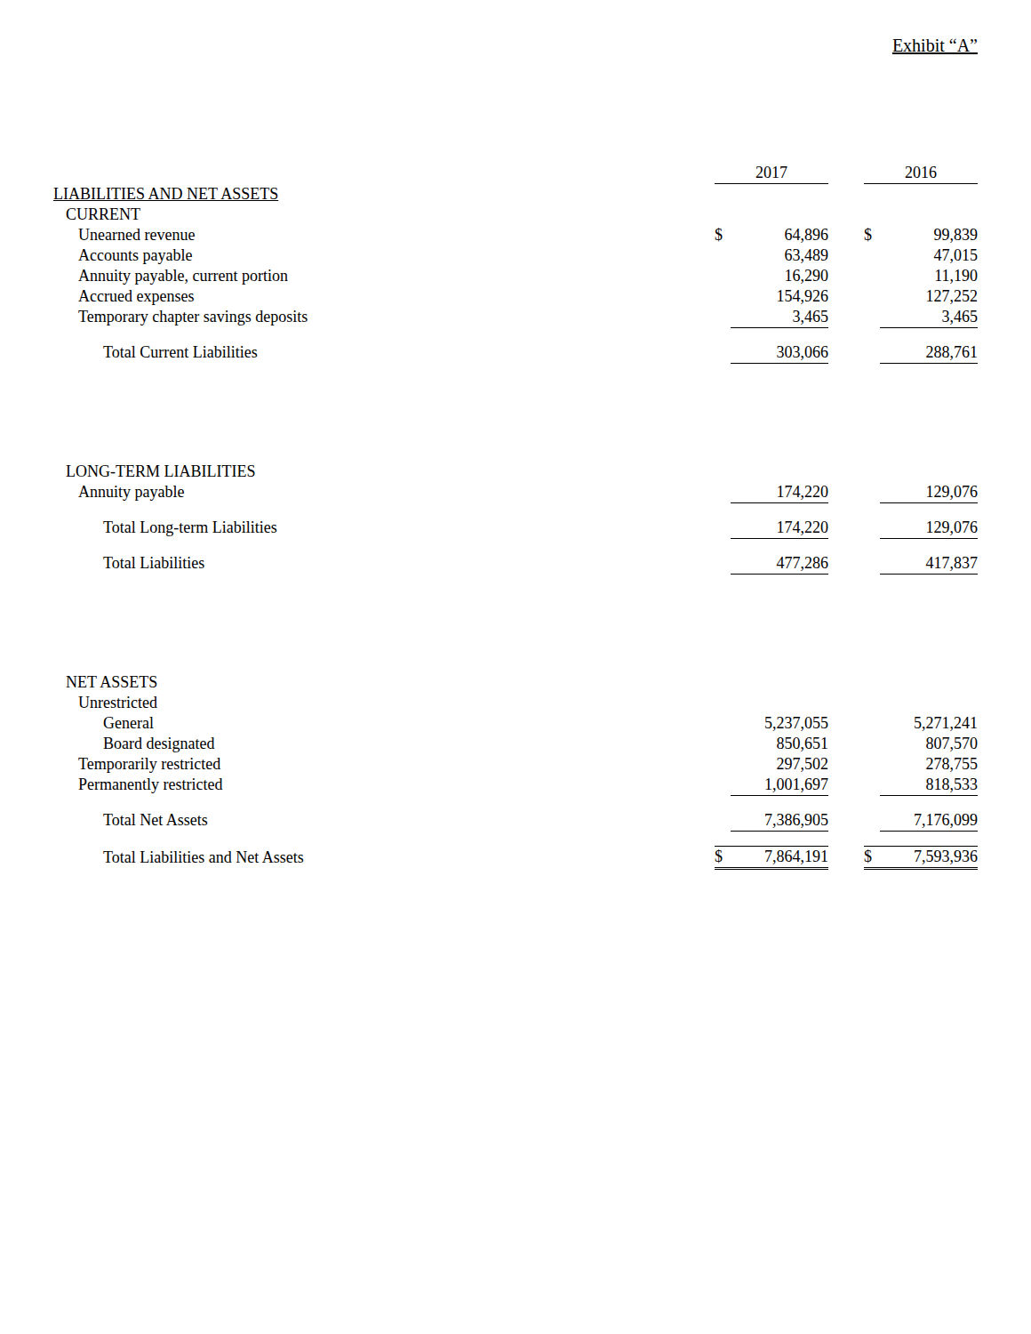Exhibit “A”
| | | 2017 | | 2016 |
| LIABILITIES AND NET ASSETS | | | | | | |
| CURRENT | | | | | | |
| Unearned revenue | | $ | 64,896 | | $ | 99,839 |
| Accounts payable | | | 63,489 | | | 47,015 |
| Annuity payable, current portion | | | 16,290 | | | 11,190 |
| Accrued expenses | | | 154,926 | | | 127,252 |
| Temporary chapter savings deposits | | | 3,465 | | | 3,465 |
| Total Current Liabilities | | | 303,066 | | | 288,761 |
| LONG-TERM LIABILITIES | | | | | | |
| Annuity payable | | | 174,220 | | | 129,076 |
| Total Long-term Liabilities | | | 174,220 | | | 129,076 |
| Total Liabilities | | | 477,286 | | | 417,837 |
| NET ASSETS | | | | | | |
| Unrestricted | | | | | | |
| General | | | 5,237,055 | | | 5,271,241 |
| Board designated | | | 850,651 | | | 807,570 |
| Temporarily restricted | | | 297,502 | | | 278,755 |
| Permanently restricted | | | 1,001,697 | | | 818,533 |
| Total Net Assets | | | 7,386,905 | | | 7,176,099 |
| Total Liabilities and Net Assets | | $ | 7,864,191 | | $ | 7,593,936 |